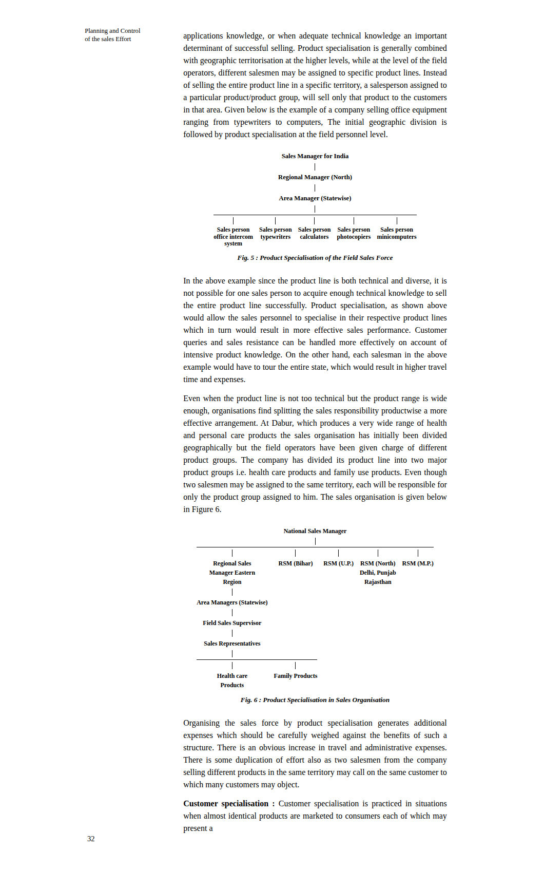Planning and Control
of the sales Effort
applications knowledge, or when adequate technical knowledge an important determinant of successful selling. Product specialisation is generally combined with geographic territorisation at the higher levels, while at the level of the field operators, different salesmen may be assigned to specific product lines. Instead of selling the entire product line in a specific territory, a salesperson assigned to a particular product/product group, will sell only that product to the customers in that area. Given below is the example of a company selling office equipment ranging from typewriters to computers, The initial geographic division is followed by product specialisation at the field personnel level.
| Sales Manager for India |
| Regional Manager (North) |
| Area Manager (Statewise) |
| Sales person office intercom system | Sales person typewriters | Sales person calculators | Sales person photocopiers | Sales person minicomputers |
Fig. 5 : Product Specialisation of the Field Sales Force
In the above example since the product line is both technical and diverse, it is not possible for one sales person to acquire enough technical knowledge to sell the entire product line successfully. Product specialisation, as shown above would allow the sales personnel to specialise in their respective product lines which in turn would result in more effective sales performance. Customer queries and sales resistance can be handled more effectively on account of intensive product knowledge. On the other hand, each salesman in the above example would have to tour the entire state, which would result in higher travel time and expenses.
Even when the product line is not too technical but the product range is wide enough, organisations find splitting the sales responsibility productwise a more effective arrangement. At Dabur, which produces a very wide range of health and personal care products the sales organisation has initially been divided geographically but the field operators have been given charge of different product groups. The company has divided its product line into two major product groups i.e. health care products and family use products. Even though two salesmen may be assigned to the same territory, each will be responsible for only the product group assigned to him. The sales organisation is given below in Figure 6.
| National Sales Manager |
| Regional Sales Manager Eastern Region | RSM (Bihar) | RSM (U.P.) | RSM (North) Delhi, Punjab Rajasthan | RSM (M.P.) |
| Area Managers (Statewise) | | | | |
| Field Sales Supervisor | | | | |
| Sales Representatives | | | | |
| Health care Products | Family Products | | | |
Fig. 6 : Product Specialisation in Sales Organisation
Organising the sales force by product specialisation generates additional expenses which should be carefully weighed against the benefits of such a structure. There is an obvious increase in travel and administrative expenses. There is some duplication of effort also as two salesmen from the company selling different products in the same territory may call on the same customer to which many customers may object.
Customer specialisation : Customer specialisation is practiced in situations when almost identical products are marketed to consumers each of which may present a
32